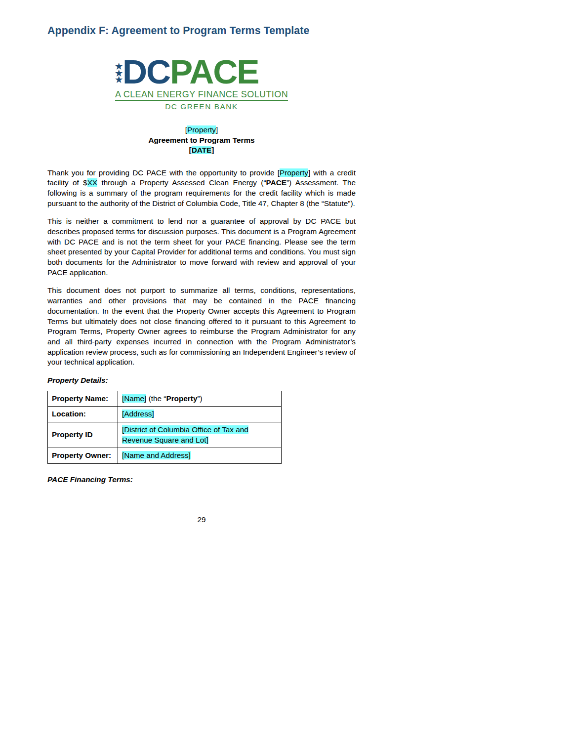Appendix F: Agreement to Program Terms Template
★
★
★DC PACE
A CLEAN ENERGY FINANCE SOLUTION
DC GREEN BANK
[Property]
Agreement to Program Terms
[DATE]
Thank you for providing DC PACE with the opportunity to provide [Property] with a credit facility of $XX through a Property Assessed Clean Energy (“PACE”) Assessment. The following is a summary of the program requirements for the credit facility which is made pursuant to the authority of the District of Columbia Code, Title 47, Chapter 8 (the “Statute”).
This is neither a commitment to lend nor a guarantee of approval by DC PACE but describes proposed terms for discussion purposes. This document is a Program Agreement with DC PACE and is not the term sheet for your PACE financing. Please see the term sheet presented by your Capital Provider for additional terms and conditions. You must sign both documents for the Administrator to move forward with review and approval of your PACE application.
This document does not purport to summarize all terms, conditions, representations, warranties and other provisions that may be contained in the PACE financing documentation. In the event that the Property Owner accepts this Agreement to Program Terms but ultimately does not close financing offered to it pursuant to this Agreement to Program Terms, Property Owner agrees to reimburse the Program Administrator for any and all third-party expenses incurred in connection with the Program Administrator’s application review process, such as for commissioning an Independent Engineer’s review of your technical application.
Property Details:
| Property Name: | [Name] (the “ Property ”) |
| Location: | [Address] |
| Property ID | [District of Columbia Office of Tax and Revenue Square and Lot] |
| Property Owner: | [Name and Address] |
PACE Financing Terms:
29